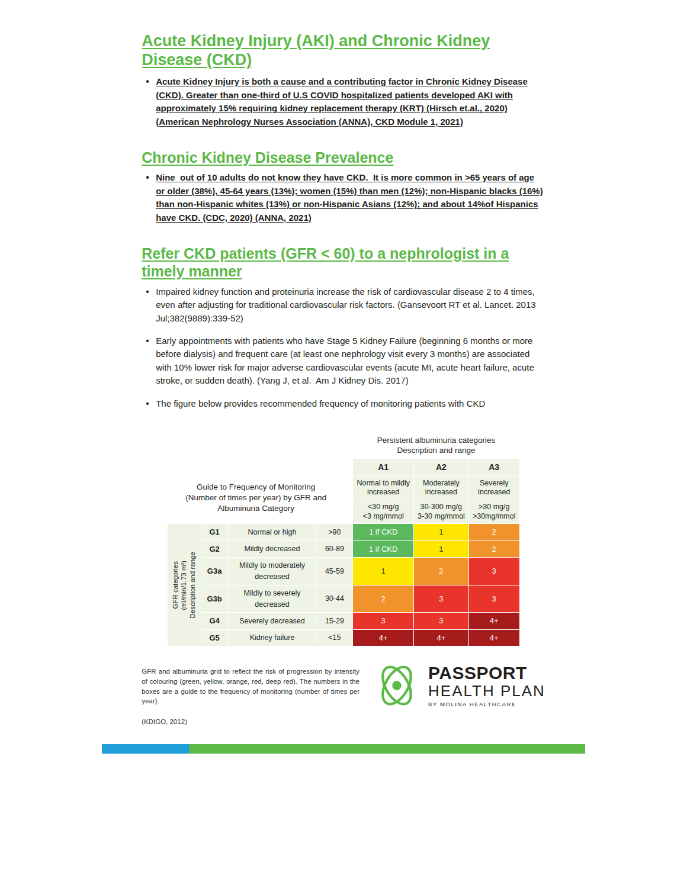Acute Kidney Injury (AKI) and Chronic Kidney
Disease (CKD)
Acute Kidney Injury is both a cause and a contributing factor in Chronic Kidney Disease (CKD). Greater than one-third of U.S COVID hospitalized patients developed AKI with approximately 15% requiring kidney replacement therapy (KRT) (Hirsch et.al., 2020) (American Nephrology Nurses Association (ANNA), CKD Module 1, 2021)
Chronic Kidney Disease Prevalence
Nine out of 10 adults do not know they have CKD. It is more common in >65 years of age or older (38%), 45-64 years (13%); women (15%) than men (12%); non-Hispanic blacks (16%) than non-Hispanic whites (13%) or non-Hispanic Asians (12%); and about 14%of Hispanics have CKD. (CDC, 2020) (ANNA, 2021)
Refer CKD patients (GFR < 60) to a nephrologist in a timely manner
Impaired kidney function and proteinuria increase the risk of cardiovascular disease 2 to 4 times, even after adjusting for traditional cardiovascular risk factors. (Gansevoort RT et al. Lancet. 2013 Jul;382(9889):339-52)
Early appointments with patients who have Stage 5 Kidney Failure (beginning 6 months or more before dialysis) and frequent care (at least one nephrology visit every 3 months) are associated with 10% lower risk for major adverse cardiovascular events (acute MI, acute heart failure, acute stroke, or sudden death). (Yang J, et al. Am J Kidney Dis. 2017)
The figure below provides recommended frequency of monitoring patients with CKD
| | Persistent albuminuria categories Description and range |
| A1 | A2 | A3 |
| Guide to Frequency of Monitoring (Number of times per year) by GFR and Albuminuria Category | Normal to mildly increased | Moderately increased | Severely increased |
| <30 mg/g <3 mg/mmol | 30-300 mg/g 3-30 mg/mmol | >30 mg/g >30mg/mmol |
| GFR categories (ml/min/1.73 m²) Description and range | G1 | Normal or high | >90 | 1 if CKD | 1 | 2 |
| G2 | Mildly decreased | 60-89 | 1 if CKD | 1 | 2 |
| G3a | Mildly to moderately decreased | 45-59 | 1 | 2 | 3 |
| G3b | Mildly to severely decreased | 30-44 | 2 | 3 | 3 |
| G4 | Severely decreased | 15-29 | 3 | 3 | 4+ |
| G5 | Kidney failure | <15 | 4+ | 4+ | 4+ |
GFR and albuminuria grid to reflect the risk of progression by intensity of colouring (green, yellow, orange, red, deep red). The numbers in the boxes are a guide to the frequency of monitoring (number of times per year).
(KDIGO, 2012)
PASSPORT HEALTH PLAN BY MOLINA HEALTHCARE